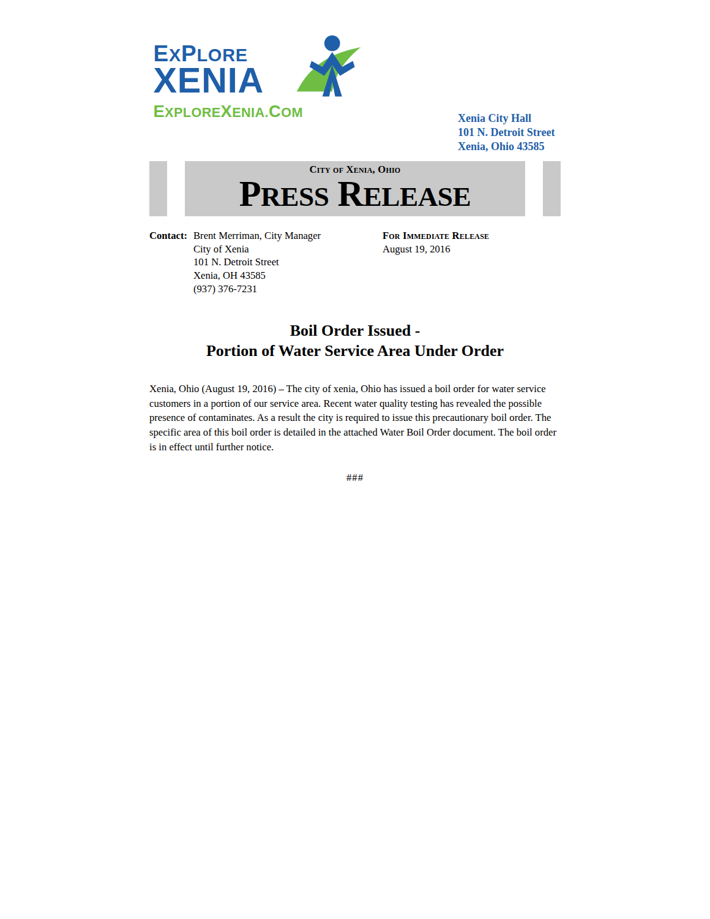EXPLORE XENIA EXPLOREXENIA.COM
Xenia City Hall
101 N. Detroit Street
Xenia, Ohio 43585
City of Xenia, Ohio
PRESS RELEASE
Contact:
Brent Merriman, City Manager
City of Xenia
101 N. Detroit Street
Xenia, OH 43585
(937) 376-7231
For Immediate Release
August 19, 2016
Boil Order Issued -
Portion of Water Service Area Under Order
Xenia, Ohio (August 19, 2016) – The city of xenia, Ohio has issued a boil order for water service customers in a portion of our service area. Recent water quality testing has revealed the possible presence of contaminates. As a result the city is required to issue this precautionary boil order. The specific area of this boil order is detailed in the attached Water Boil Order document. The boil order is in effect until further notice.
###